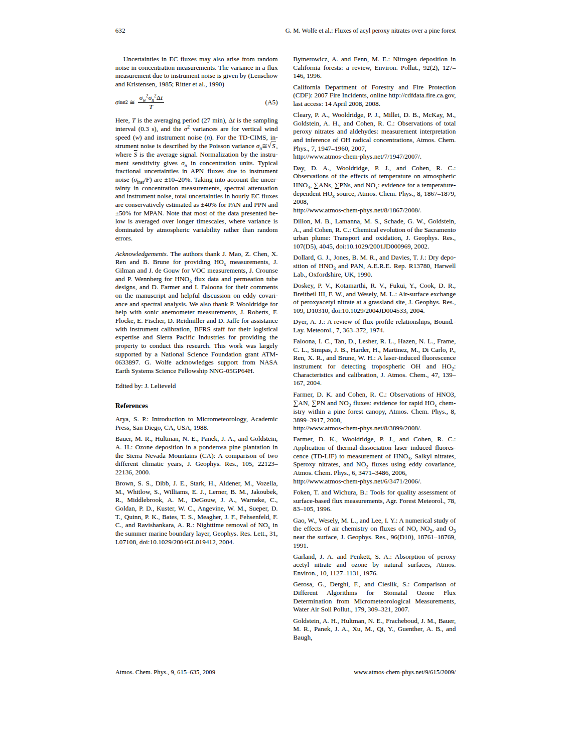632
G. M. Wolfe et al.: Fluxes of acyl peroxy nitrates over a pine forest
Uncertainties in EC fluxes may also arise from random noise in concentration measurements. The variance in a flux measurement due to instrument noise is given by (Lenschow and Kristensen, 1985; Ritter et al., 1990)
σinst2 ≅ σw2σn2Δt T
(A5)
Here, T is the averaging period (27 min), Δt is the sampling interval (0.3 s), and the σ2 variances are for vertical wind speed (w) and instrument noise (n). For the TD-CIMS, instrument noise is described by the Poisson variance σn≅S, where S is the average signal. Normalization by the instrument sensitivity gives σn in concentration units. Typical fractional uncertainties in APN fluxes due to instrument noise (σinst/F) are ±10–20%. Taking into account the uncertainty in concentration measurements, spectral attenuation and instrument noise, total uncertainties in hourly EC fluxes are conservatively estimated as ±40% for PAN and PPN and ±50% for MPAN. Note that most of the data presented below is averaged over longer timescales, where variance is dominated by atmospheric variability rather than random errors.
Acknowledgements. The authors thank J. Mao, Z. Chen, X. Ren and B. Brune for providing HOx measurements, J. Gilman and J. de Gouw for VOC measurements, J. Crounse and P. Wennberg for HNO3 flux data and permeation tube designs, and D. Farmer and I. Faloona for their comments on the manuscript and helpful discussion on eddy covariance and spectral analysis. We also thank P. Wooldridge for help with sonic anemometer measurements, J. Roberts, F. Flocke, E. Fischer, D. Reidmiller and D. Jaffe for assistance with instrument calibration, BFRS staff for their logistical expertise and Sierra Pacific Industries for providing the property to conduct this research. This work was largely supported by a National Science Foundation grant ATM-0633897. G. Wolfe acknowledges support from NASA Earth Systems Science Fellowship NNG-05GP64H.
Edited by: J. Lelieveld
References
Arya, S. P.: Introduction to Micrometeorology, Academic Press, San Diego, CA, USA, 1988.
Bauer, M. R., Hultman, N. E., Panek, J. A., and Goldstein, A. H.: Ozone deposition in a ponderosa pine plantation in the Sierra Nevada Mountains (CA): A comparison of two different climatic years, J. Geophys. Res., 105, 22123–22136, 2000.
Brown, S. S., Dibb, J. E., Stark, H., Aldener, M., Vozella, M., Whitlow, S., Williams, E. J., Lerner, B. M., Jakoubek, R., Middlebrook, A. M., DeGouw, J. A., Warneke, C., Goldan, P. D., Kuster, W. C., Angevine, W. M., Sueper, D. T., Quinn, P. K., Bates, T. S., Meagher, J. F., Fehsenfeld, F. C., and Ravishankara, A. R.: Nighttime removal of NOx in the summer marine boundary layer, Geophys. Res. Lett., 31, L07108, doi:10.1029/2004GL019412, 2004.
Bytnerowicz, A. and Fenn, M. E.: Nitrogen deposition in California forests: a review, Environ. Pollut., 92(2), 127–146, 1996.
California Department of Forestry and Fire Protection (CDF): 2007 Fire Incidents, online http://cdfdata.fire.ca.gov, last access: 14 April 2008, 2008.
Cleary, P. A., Wooldridge, P. J., Millet, D. B., McKay, M., Goldstein, A. H., and Cohen, R. C.: Observations of total peroxy nitrates and aldehydes: measurement interpretation and inference of OH radical concentrations, Atmos. Chem. Phys., 7, 1947–1960, 2007,
http://www.atmos-chem-phys.net/7/1947/2007/.
Day, D. A., Wooldridge, P. J., and Cohen, R. C.: Observations of the effects of temperature on atmospheric HNO3, ∑ANs, ∑PNs, and NOx: evidence for a temperature-dependent HOx source, Atmos. Chem. Phys., 8, 1867–1879, 2008,
http://www.atmos-chem-phys.net/8/1867/2008/.
Dillon, M. B., Lamanna, M. S., Schade, G. W., Goldstein, A., and Cohen, R. C.: Chemical evolution of the Sacramento urban plume: Transport and oxidation, J. Geophys. Res., 107(D5), 4045, doi:10.1029/2001JD000969, 2002.
Dollard, G. J., Jones, B. M. R., and Davies, T. J.: Dry deposition of HNO3 and PAN, A.E.R.E. Rep. R13780, Harwell Lab., Oxfordshire, UK, 1990.
Doskey, P. V., Kotamarthi, R. V., Fukui, Y., Cook, D. R., Breitbeil III, F. W., and Wesely, M. L.: Air-surface exchange of peroxyacetyl nitrate at a grassland site, J. Geophys. Res., 109, D10310, doi:10.1029/2004JD004533, 2004.
Dyer, A. J.: A review of flux-profile relationships, Bound.-Lay. Meteorol., 7, 363–372, 1974.
Faloona, I. C., Tan, D., Lesher, R. L., Hazen, N. L., Frame, C. L., Simpas, J. B., Harder, H., Martinez, M., Di Carlo, P., Ren, X. R., and Brune, W. H.: A laser-induced fluorescence instrument for detecting tropospheric OH and HO2: Characteristics and calibration, J. Atmos. Chem., 47, 139–167, 2004.
Farmer, D. K. and Cohen, R. C.: Observations of HNO3, ∑AN, ∑PN and NO2 fluxes: evidence for rapid HOx chemistry within a pine forest canopy, Atmos. Chem. Phys., 8, 3899–3917, 2008,
http://www.atmos-chem-phys.net/8/3899/2008/.
Farmer, D. K., Wooldridge, P. J., and Cohen, R. C.: Application of thermal-dissociation laser induced fluorescence (TD-LIF) to measurement of HNO3, Salkyl nitrates, Speroxy nitrates, and NO2 fluxes using eddy covariance, Atmos. Chem. Phys., 6, 3471–3486, 2006,
http://www.atmos-chem-phys.net/6/3471/2006/.
Foken, T. and Wichura, B.: Tools for quality assessment of surface-based flux measurements, Agr. Forest Meteorol., 78, 83–105, 1996.
Gao, W., Wesely, M. L., and Lee, I. Y.: A numerical study of the effects of air chemistry on fluxes of NO, NO2, and O3 near the surface, J. Geophys. Res., 96(D10), 18761–18769, 1991.
Garland, J. A. and Penkett, S. A.: Absorption of peroxy acetyl nitrate and ozone by natural surfaces, Atmos. Environ., 10, 1127–1131, 1976.
Gerosa, G., Derghi, F., and Cieslik, S.: Comparison of Different Algorithms for Stomatal Ozone Flux Determination from Micrometeorological Measurements, Water Air Soil Pollut., 179, 309–321, 2007.
Goldstein, A. H., Hultman, N. E., Fracheboud, J. M., Bauer, M. R., Panek, J. A., Xu, M., Qi, Y., Guenther, A. B., and Baugh,
Atmos. Chem. Phys., 9, 615–635, 2009
www.atmos-chem-phys.net/9/615/2009/